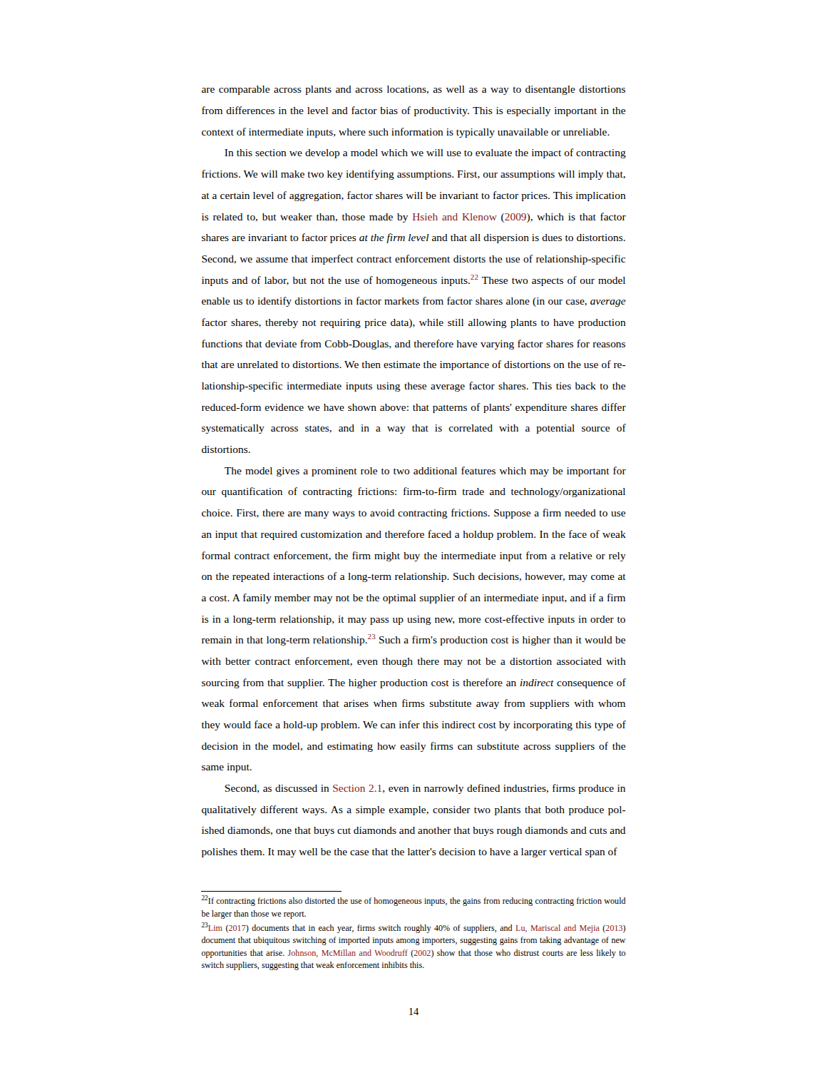are comparable across plants and across locations, as well as a way to disentangle distortions from differences in the level and factor bias of productivity. This is especially important in the context of intermediate inputs, where such information is typically unavailable or unreliable.
In this section we develop a model which we will use to evaluate the impact of contracting frictions. We will make two key identifying assumptions. First, our assumptions will imply that, at a certain level of aggregation, factor shares will be invariant to factor prices. This implication is related to, but weaker than, those made by Hsieh and Klenow (2009), which is that factor shares are invariant to factor prices at the firm level and that all dispersion is dues to distortions. Second, we assume that imperfect contract enforcement distorts the use of relationship-specific inputs and of labor, but not the use of homogeneous inputs.22 These two aspects of our model enable us to identify distortions in factor markets from factor shares alone (in our case, average factor shares, thereby not requiring price data), while still allowing plants to have production functions that deviate from Cobb-Douglas, and therefore have varying factor shares for reasons that are unrelated to distortions. We then estimate the importance of distortions on the use of relationship-specific intermediate inputs using these average factor shares. This ties back to the reduced-form evidence we have shown above: that patterns of plants' expenditure shares differ systematically across states, and in a way that is correlated with a potential source of distortions.
The model gives a prominent role to two additional features which may be important for our quantification of contracting frictions: firm-to-firm trade and technology/organizational choice. First, there are many ways to avoid contracting frictions. Suppose a firm needed to use an input that required customization and therefore faced a holdup problem. In the face of weak formal contract enforcement, the firm might buy the intermediate input from a relative or rely on the repeated interactions of a long-term relationship. Such decisions, however, may come at a cost. A family member may not be the optimal supplier of an intermediate input, and if a firm is in a long-term relationship, it may pass up using new, more cost-effective inputs in order to remain in that long-term relationship.23 Such a firm's production cost is higher than it would be with better contract enforcement, even though there may not be a distortion associated with sourcing from that supplier. The higher production cost is therefore an indirect consequence of weak formal enforcement that arises when firms substitute away from suppliers with whom they would face a hold-up problem. We can infer this indirect cost by incorporating this type of decision in the model, and estimating how easily firms can substitute across suppliers of the same input.
Second, as discussed in Section 2.1, even in narrowly defined industries, firms produce in qualitatively different ways. As a simple example, consider two plants that both produce polished diamonds, one that buys cut diamonds and another that buys rough diamonds and cuts and polishes them. It may well be the case that the latter's decision to have a larger vertical span of
22 If contracting frictions also distorted the use of homogeneous inputs, the gains from reducing contracting friction would be larger than those we report.
23 Lim (2017) documents that in each year, firms switch roughly 40% of suppliers, and Lu, Mariscal and Mejia (2013) document that ubiquitous switching of imported inputs among importers, suggesting gains from taking advantage of new opportunities that arise. Johnson, McMillan and Woodruff (2002) show that those who distrust courts are less likely to switch suppliers, suggesting that weak enforcement inhibits this.
14